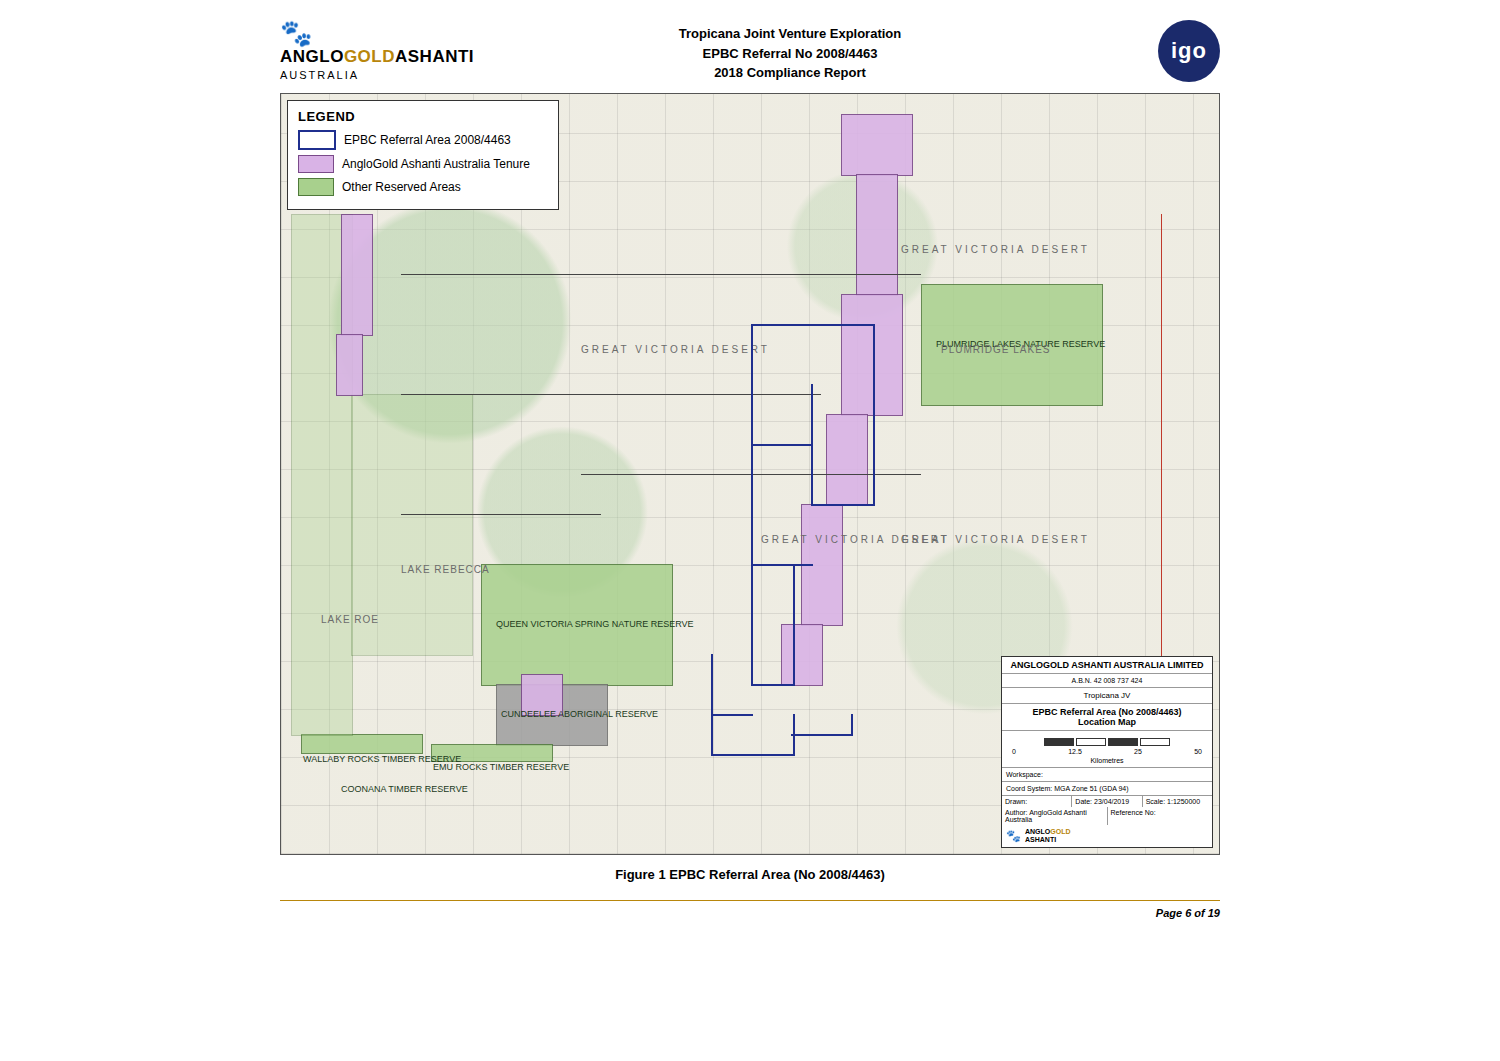🐾
ANGLO GOLD ASHANTI
AUSTRALIA
Tropicana Joint Venture Exploration
EPBC Referral No 2008/4463
2018 Compliance Report
igo
LEGEND
EPBC Referral Area 2008/4463
AngloGold Ashanti Australia Tenure
Other Reserved Areas
PLUMRIDGE LAKES NATURE RESERVE
QUEEN VICTORIA SPRING NATURE RESERVE
CUNDEELEE ABORIGINAL RESERVE
WALLABY ROCKS TIMBER RESERVE
EMU ROCKS TIMBER RESERVE
COONANA TIMBER RESERVE
GREAT VICTORIA DESERT
GREAT VICTORIA DESERT
GREAT VICTORIA DESERT
GREAT VICTORIA DESERT
PLUMRIDGE LAKES
LAKE REBECCA
LAKE ROE
ANGLOGOLD ASHANTI AUSTRALIA LIMITED
A.B.N. 42 008 737 424
Tropicana JV
EPBC Referral Area (No 2008/4463)
Location Map
012.52550
Kilometres
Workspace:
Coord System: MGA Zone 51 (GDA 94)
Drawn:
Date: 23/04/2019
Scale: 1:1250000
Author: AngloGold Ashanti Australia
Reference No:
🐾 ANGLOGOLD
ASHANTI
Figure 1 EPBC Referral Area (No 2008/4463)
Page 6 of 19